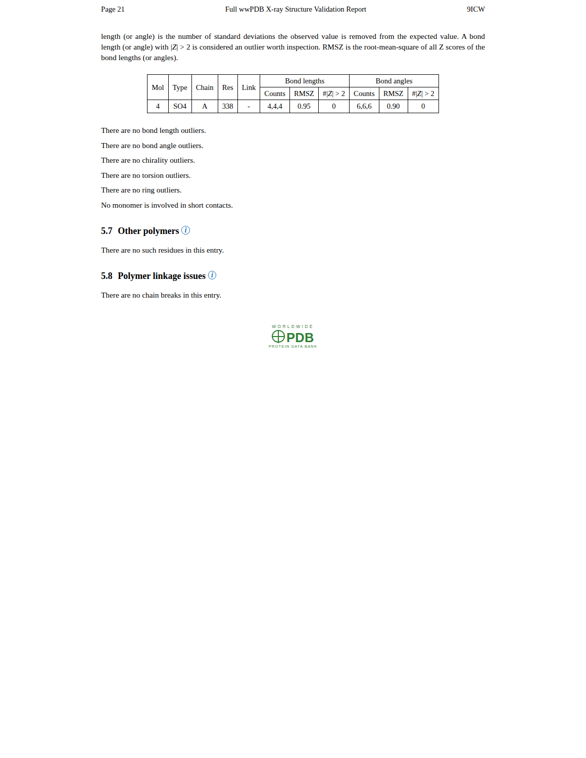Page 21
Full wwPDB X-ray Structure Validation Report
9ICW
length (or angle) is the number of standard deviations the observed value is removed from the expected value. A bond length (or angle) with |Z| > 2 is considered an outlier worth inspection. RMSZ is the root-mean-square of all Z scores of the bond lengths (or angles).
| Mol | Type | Chain | Res | Link | Bond lengths | Bond angles |
| --- | --- | --- | --- | --- | --- | --- |
| Counts | RMSZ | #/ Z / > 2 | Counts | RMSZ | #/ Z / > 2 |
| 4 | SO4 | A | 338 | - | 4,4,4 | 0.95 | 0 | 6,6,6 | 0.90 | 0 |
There are no bond length outliers.
There are no bond angle outliers.
There are no chirality outliers.
There are no torsion outliers.
There are no ring outliers.
No monomer is involved in short contacts.
5.7 Other polymersi
There are no such residues in this entry.
5.8 Polymer linkage issuesi
There are no chain breaks in this entry.
WORLDWIDE
PDB
PROTEIN DATA BANK